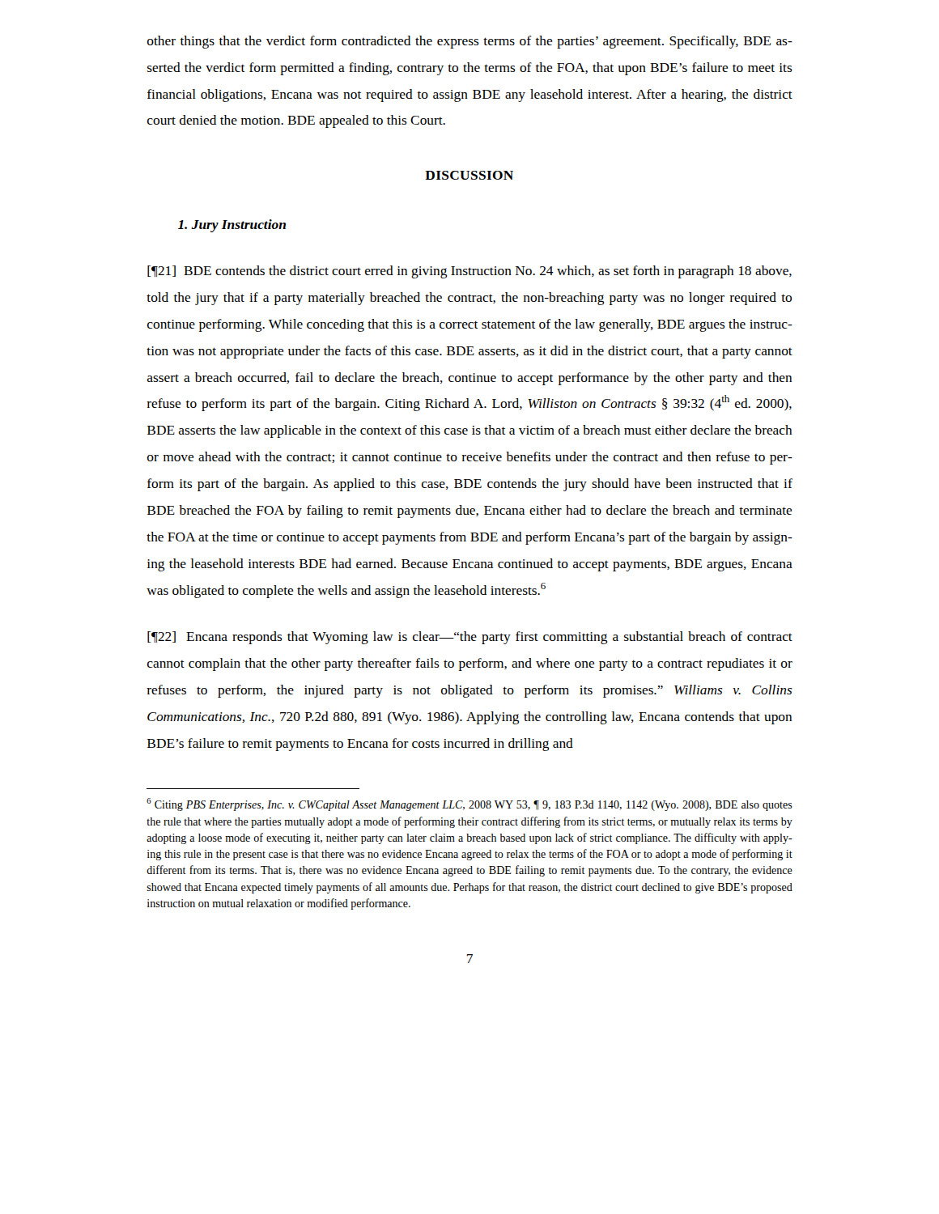other things that the verdict form contradicted the express terms of the parties’ agreement. Specifically, BDE asserted the verdict form permitted a finding, contrary to the terms of the FOA, that upon BDE’s failure to meet its financial obligations, Encana was not required to assign BDE any leasehold interest. After a hearing, the district court denied the motion. BDE appealed to this Court.
DISCUSSION
1. Jury Instruction
[¶21] BDE contends the district court erred in giving Instruction No. 24 which, as set forth in paragraph 18 above, told the jury that if a party materially breached the contract, the non-breaching party was no longer required to continue performing. While conceding that this is a correct statement of the law generally, BDE argues the instruction was not appropriate under the facts of this case. BDE asserts, as it did in the district court, that a party cannot assert a breach occurred, fail to declare the breach, continue to accept performance by the other party and then refuse to perform its part of the bargain. Citing Richard A. Lord, Williston on Contracts § 39:32 (4th ed. 2000), BDE asserts the law applicable in the context of this case is that a victim of a breach must either declare the breach or move ahead with the contract; it cannot continue to receive benefits under the contract and then refuse to perform its part of the bargain. As applied to this case, BDE contends the jury should have been instructed that if BDE breached the FOA by failing to remit payments due, Encana either had to declare the breach and terminate the FOA at the time or continue to accept payments from BDE and perform Encana’s part of the bargain by assigning the leasehold interests BDE had earned. Because Encana continued to accept payments, BDE argues, Encana was obligated to complete the wells and assign the leasehold interests.6
[¶22] Encana responds that Wyoming law is clear—“the party first committing a substantial breach of contract cannot complain that the other party thereafter fails to perform, and where one party to a contract repudiates it or refuses to perform, the injured party is not obligated to perform its promises.” Williams v. Collins Communications, Inc., 720 P.2d 880, 891 (Wyo. 1986). Applying the controlling law, Encana contends that upon BDE’s failure to remit payments to Encana for costs incurred in drilling and
6 Citing PBS Enterprises, Inc. v. CWCapital Asset Management LLC, 2008 WY 53, ¶ 9, 183 P.3d 1140, 1142 (Wyo. 2008), BDE also quotes the rule that where the parties mutually adopt a mode of performing their contract differing from its strict terms, or mutually relax its terms by adopting a loose mode of executing it, neither party can later claim a breach based upon lack of strict compliance. The difficulty with applying this rule in the present case is that there was no evidence Encana agreed to relax the terms of the FOA or to adopt a mode of performing it different from its terms. That is, there was no evidence Encana agreed to BDE failing to remit payments due. To the contrary, the evidence showed that Encana expected timely payments of all amounts due. Perhaps for that reason, the district court declined to give BDE’s proposed instruction on mutual relaxation or modified performance.
7